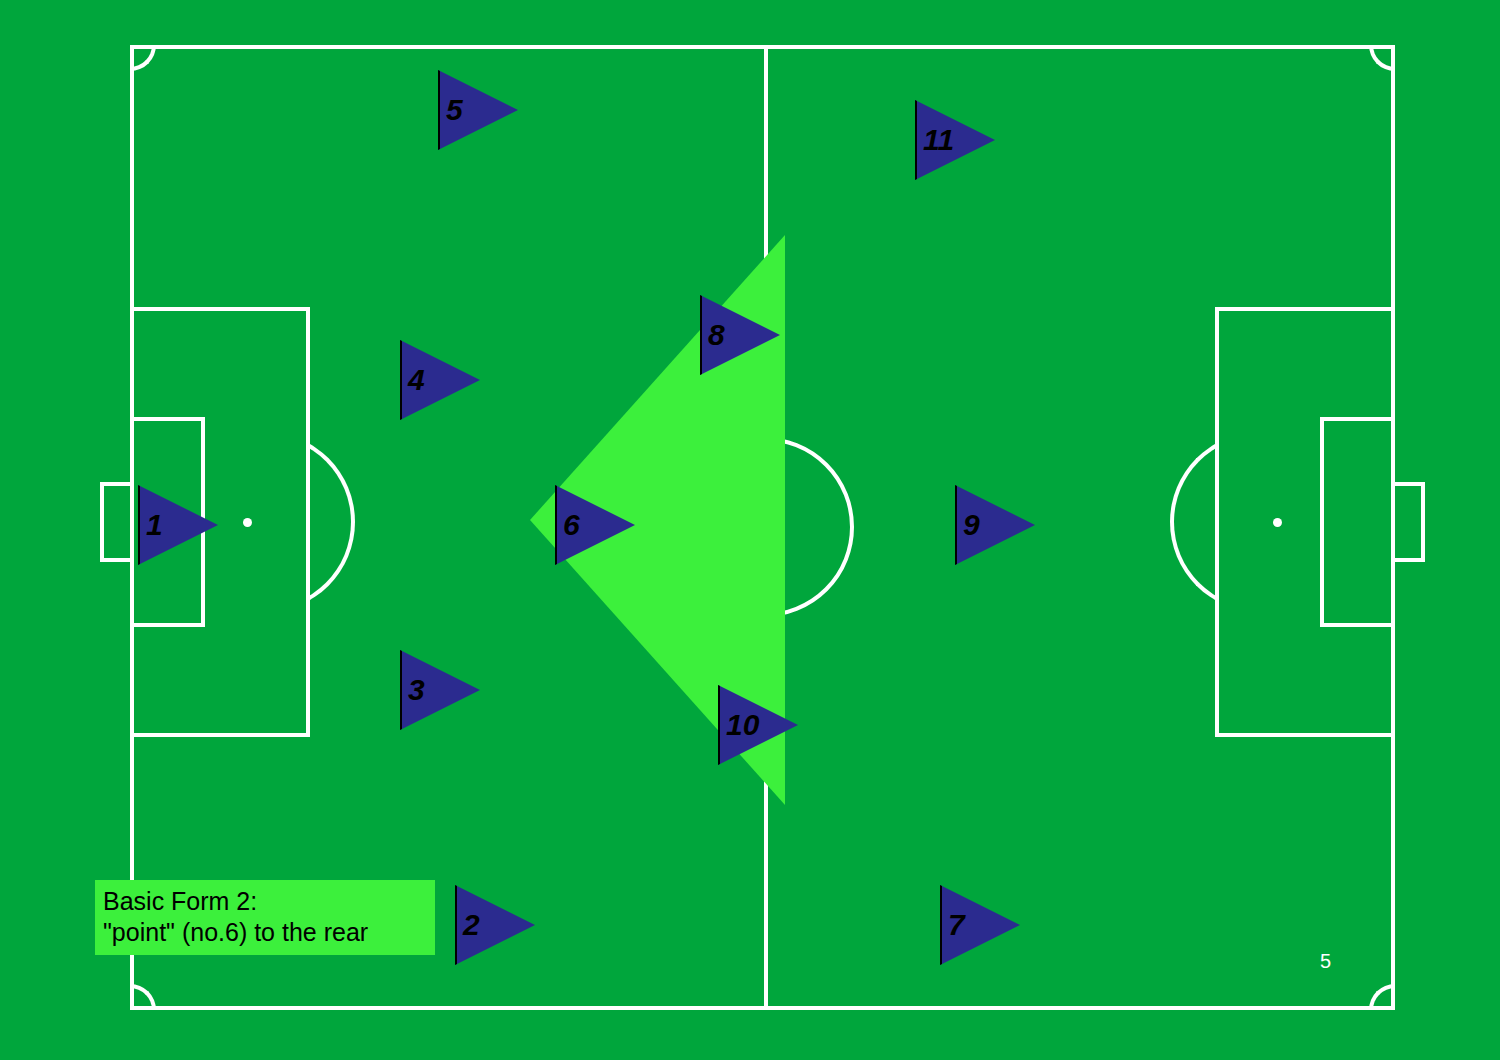1
2
3
4
5
6
7
8
9
10
11
Basic Form 2:
"point" (no.6) to the rear
5